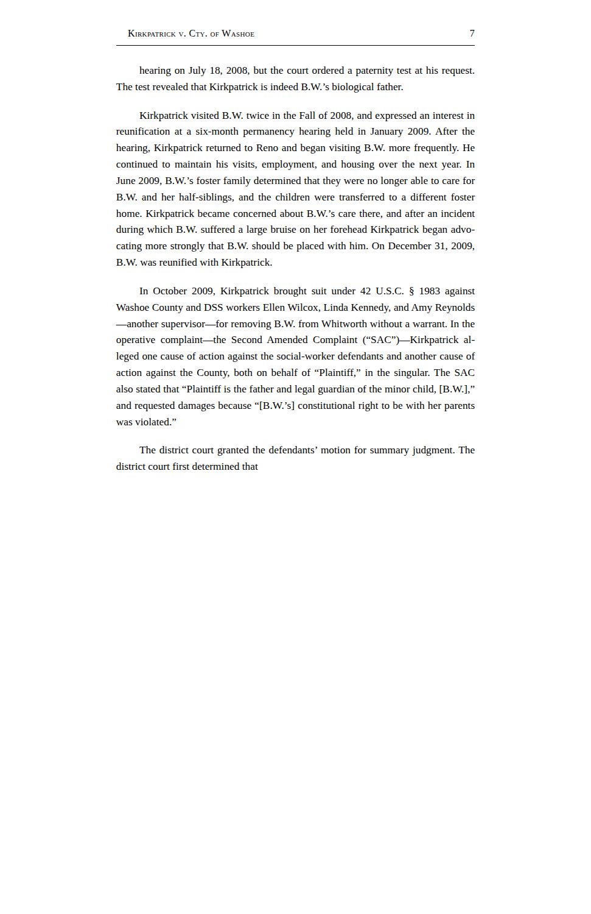Kirkpatrick v. Cty. of Washoe 7
hearing on July 18, 2008, but the court ordered a paternity test at his request. The test revealed that Kirkpatrick is indeed B.W.’s biological father.
Kirkpatrick visited B.W. twice in the Fall of 2008, and expressed an interest in reunification at a six-month permanency hearing held in January 2009. After the hearing, Kirkpatrick returned to Reno and began visiting B.W. more frequently. He continued to maintain his visits, employment, and housing over the next year. In June 2009, B.W.’s foster family determined that they were no longer able to care for B.W. and her half-siblings, and the children were transferred to a different foster home. Kirkpatrick became concerned about B.W.’s care there, and after an incident during which B.W. suffered a large bruise on her forehead Kirkpatrick began advocating more strongly that B.W. should be placed with him. On December 31, 2009, B.W. was reunified with Kirkpatrick.
In October 2009, Kirkpatrick brought suit under 42 U.S.C. § 1983 against Washoe County and DSS workers Ellen Wilcox, Linda Kennedy, and Amy Reynolds—another supervisor—for removing B.W. from Whitworth without a warrant. In the operative complaint—the Second Amended Complaint (“SAC”)—Kirkpatrick alleged one cause of action against the social-worker defendants and another cause of action against the County, both on behalf of “Plaintiff,” in the singular. The SAC also stated that “Plaintiff is the father and legal guardian of the minor child, [B.W.],” and requested damages because “[B.W.’s] constitutional right to be with her parents was violated.”
The district court granted the defendants’ motion for summary judgment. The district court first determined that